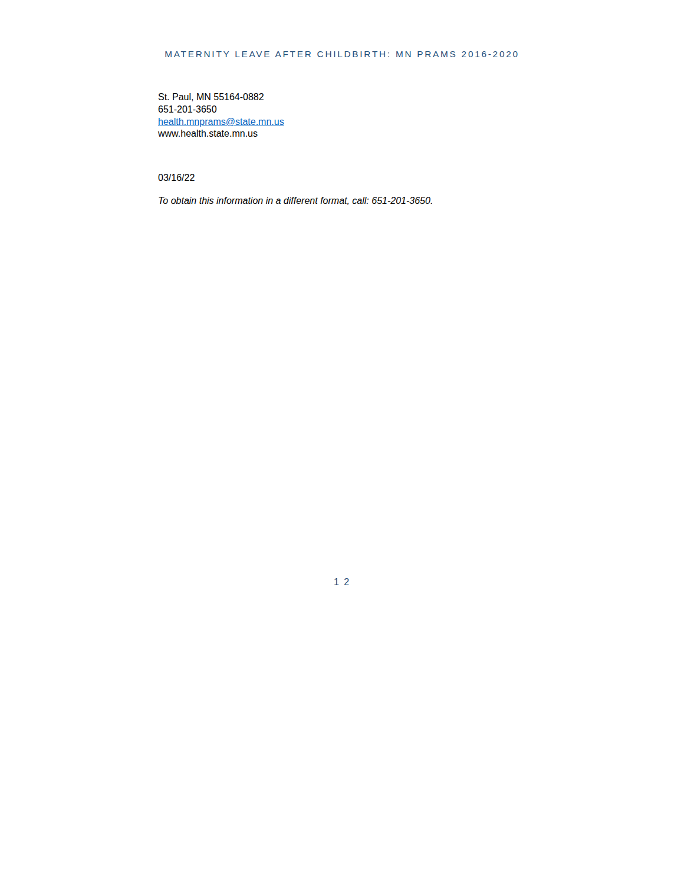Maternity Leave After Childbirth: MN PRAMS 2016-2020
St. Paul, MN 55164-0882
651-201-3650
health.mnprams@state.mn.us
www.health.state.mn.us
03/16/22
To obtain this information in a different format, call: 651-201-3650.
1 2